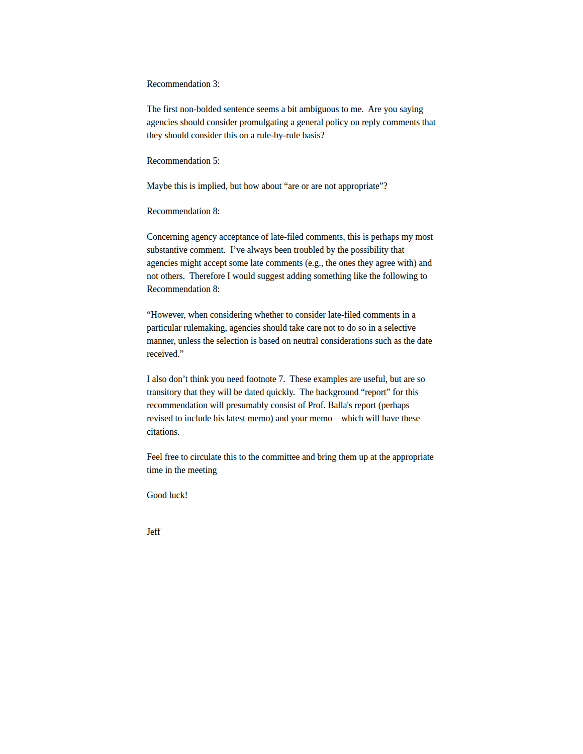Recommendation 3:
The first non-bolded sentence seems a bit ambiguous to me. Are you saying agencies should consider promulgating a general policy on reply comments that they should consider this on a rule-by-rule basis?
Recommendation 5:
Maybe this is implied, but how about “are or are not appropriate”?
Recommendation 8:
Concerning agency acceptance of late-filed comments, this is perhaps my most substantive comment. I’ve always been troubled by the possibility that agencies might accept some late comments (e.g., the ones they agree with) and not others. Therefore I would suggest adding something like the following to Recommendation 8:
“However, when considering whether to consider late-filed comments in a particular rulemaking, agencies should take care not to do so in a selective manner, unless the selection is based on neutral considerations such as the date received.”
I also don’t think you need footnote 7. These examples are useful, but are so transitory that they will be dated quickly. The background “report” for this recommendation will presumably consist of Prof. Balla's report (perhaps revised to include his latest memo) and your memo—which will have these citations.
Feel free to circulate this to the committee and bring them up at the appropriate time in the meeting
Good luck!
Jeff